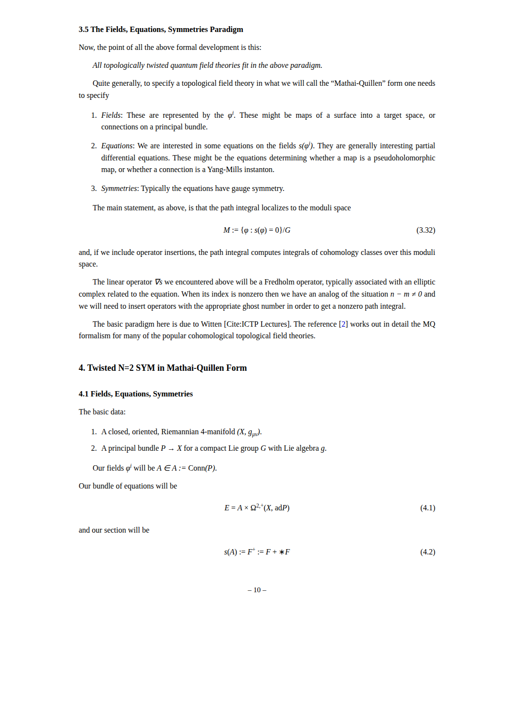3.5 The Fields, Equations, Symmetries Paradigm
Now, the point of all the above formal development is this:
All topologically twisted quantum field theories fit in the above paradigm.
Quite generally, to specify a topological field theory in what we will call the “Mathai-Quillen” form one needs to specify
Fields: These are represented by the φi. These might be maps of a surface into a target space, or connections on a principal bundle.
Equations: We are interested in some equations on the fields s(φi). They are generally interesting partial differential equations. These might be the equations determining whether a map is a pseudoholomorphic map, or whether a connection is a Yang-Mills instanton.
Symmetries: Typically the equations have gauge symmetry.
The main statement, as above, is that the path integral localizes to the moduli space
M := {φ : s(φ) = 0}/G (3.32)
and, if we include operator insertions, the path integral computes integrals of cohomology classes over this moduli space.
The linear operator ∇s we encountered above will be a Fredholm operator, typically associated with an elliptic complex related to the equation. When its index is nonzero then we have an analog of the situation n − m ≠ 0 and we will need to insert operators with the appropriate ghost number in order to get a nonzero path integral.
The basic paradigm here is due to Witten [Cite:ICTP Lectures]. The reference [2] works out in detail the MQ formalism for many of the popular cohomological topological field theories.
4. Twisted N=2 SYM in Mathai-Quillen Form
4.1 Fields, Equations, Symmetries
The basic data:
A closed, oriented, Riemannian 4-manifold (X, gμν).
A principal bundle P → X for a compact Lie group G with Lie algebra g.
Our fields φi will be A ∈ A := Conn(P).
Our bundle of equations will be
E = A × Ω2,+(X, ad P) (4.1)
and our section will be
s(A) := F+ := F + ∗F (4.2)
– 10 –